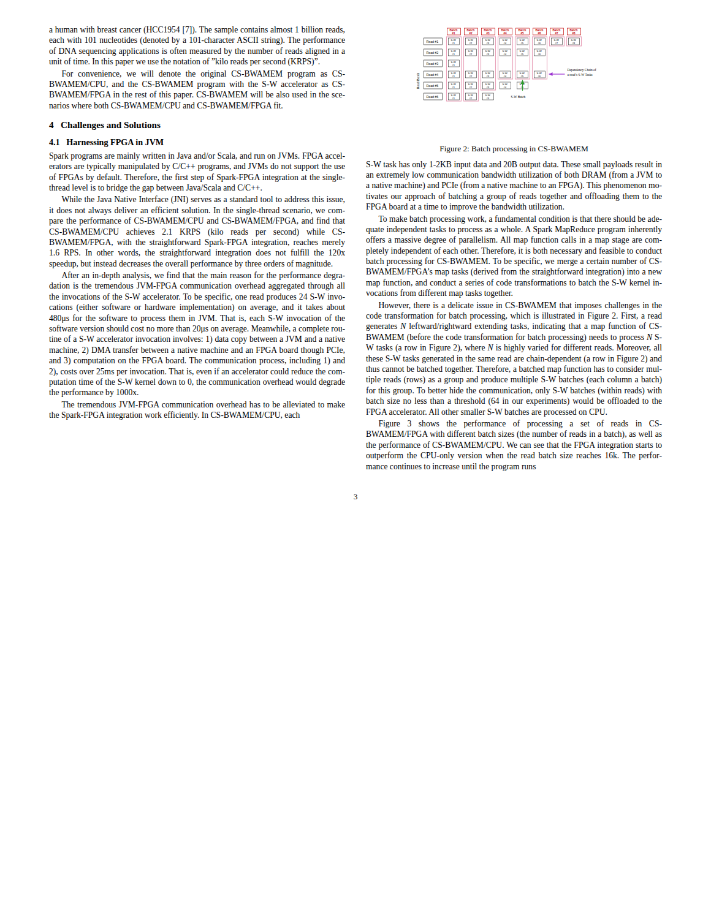a human with breast cancer (HCC1954 [7]). The sample contains almost 1 billion reads, each with 101 nucleotides (denoted by a 101-character ASCII string). The performance of DNA sequencing applications is often measured by the number of reads aligned in a unit of time. In this paper we use the notation of ”kilo reads per second (KRPS)”.
For convenience, we will denote the original CS-BWAMEM program as CS-BWAMEM/CPU, and the CS-BWAMEM program with the S-W accelerator as CS-BWAMEM/FPGA in the rest of this paper. CS-BWAMEM will be also used in the scenarios where both CS-BWAMEM/CPU and CS-BWAMEM/FPGA fit.
4 Challenges and Solutions
4.1 Harnessing FPGA in JVM
Spark programs are mainly written in Java and/or Scala, and run on JVMs. FPGA accelerators are typically manipulated by C/C++ programs, and JVMs do not support the use of FPGAs by default. Therefore, the first step of Spark-FPGA integration at the single-thread level is to bridge the gap between Java/Scala and C/C++.
While the Java Native Interface (JNI) serves as a standard tool to address this issue, it does not always deliver an efficient solution. In the single-thread scenario, we compare the performance of CS-BWAMEM/CPU and CS-BWAMEM/FPGA, and find that CS-BWAMEM/CPU achieves 2.1 KRPS (kilo reads per second) while CS-BWAMEM/FPGA, with the straightforward Spark-FPGA integration, reaches merely 1.6 RPS. In other words, the straightforward integration does not fulfill the 120x speedup, but instead decreases the overall performance by three orders of magnitude.
After an in-depth analysis, we find that the main reason for the performance degradation is the tremendous JVM-FPGA communication overhead aggregated through all the invocations of the S-W accelerator. To be specific, one read produces 24 S-W invocations (either software or hardware implementation) on average, and it takes about 480μs for the software to process them in JVM. That is, each S-W invocation of the software version should cost no more than 20μs on average. Meanwhile, a complete routine of a S-W accelerator invocation involves: 1) data copy between a JVM and a native machine, 2) DMA transfer between a native machine and an FPGA board though PCIe, and 3) computation on the FPGA board. The communication process, including 1) and 2), costs over 25ms per invocation. That is, even if an accelerator could reduce the computation time of the S-W kernel down to 0, the communication overhead would degrade the performance by 1000x.
The tremendous JVM-FPGA communication overhead has to be alleviated to make the Spark-FPGA integration work efficiently. In CS-BWAMEM/CPU, each
Read Batch Read #1 Read #2 Read #3 Read #4 Read #5 Read #6 Batch #1 Batch #2 Batch #3 Batch #4 Batch #5 Batch #6 Batch #7 Batch #8 S-W#1 S-W#2 S-W#3 S-W#4 S-W#5 S-W#6 S-W#7 S-W#8 S-W#1 S-W#2 S-W#3 S-W#4 S-W#5 S-W#6 S-W#1 S-W#1 S-W#2 S-W#3 S-W#4 S-W#5 S-W#6 S-W#1 S-W#2 S-W#3 S-W#4 S-W#5 S-W#1 S-W#2 S-W#3 Dependency Chain of a read’s S-W Tasks S-W Batch
Figure 2: Batch processing in CS-BWAMEM
S-W task has only 1-2KB input data and 20B output data. These small payloads result in an extremely low communication bandwidth utilization of both DRAM (from a JVM to a native machine) and PCIe (from a native machine to an FPGA). This phenomenon motivates our approach of batching a group of reads together and offloading them to the FPGA board at a time to improve the bandwidth utilization.
To make batch processing work, a fundamental condition is that there should be adequate independent tasks to process as a whole. A Spark MapReduce program inherently offers a massive degree of parallelism. All map function calls in a map stage are completely independent of each other. Therefore, it is both necessary and feasible to conduct batch processing for CS-BWAMEM. To be specific, we merge a certain number of CS-BWAMEM/FPGA’s map tasks (derived from the straightforward integration) into a new map function, and conduct a series of code transformations to batch the S-W kernel invocations from different map tasks together.
However, there is a delicate issue in CS-BWAMEM that imposes challenges in the code transformation for batch processing, which is illustrated in Figure 2. First, a read generates N leftward/rightward extending tasks, indicating that a map function of CS-BWAMEM (before the code transformation for batch processing) needs to process N S-W tasks (a row in Figure 2), where N is highly varied for different reads. Moreover, all these S-W tasks generated in the same read are chain-dependent (a row in Figure 2) and thus cannot be batched together. Therefore, a batched map function has to consider multiple reads (rows) as a group and produce multiple S-W batches (each column a batch) for this group. To better hide the communication, only S-W batches (within reads) with batch size no less than a threshold (64 in our experiments) would be offloaded to the FPGA accelerator. All other smaller S-W batches are processed on CPU.
Figure 3 shows the performance of processing a set of reads in CS-BWAMEM/FPGA with different batch sizes (the number of reads in a batch), as well as the performance of CS-BWAMEM/CPU. We can see that the FPGA integration starts to outperform the CPU-only version when the read batch size reaches 16k. The performance continues to increase until the program runs
3